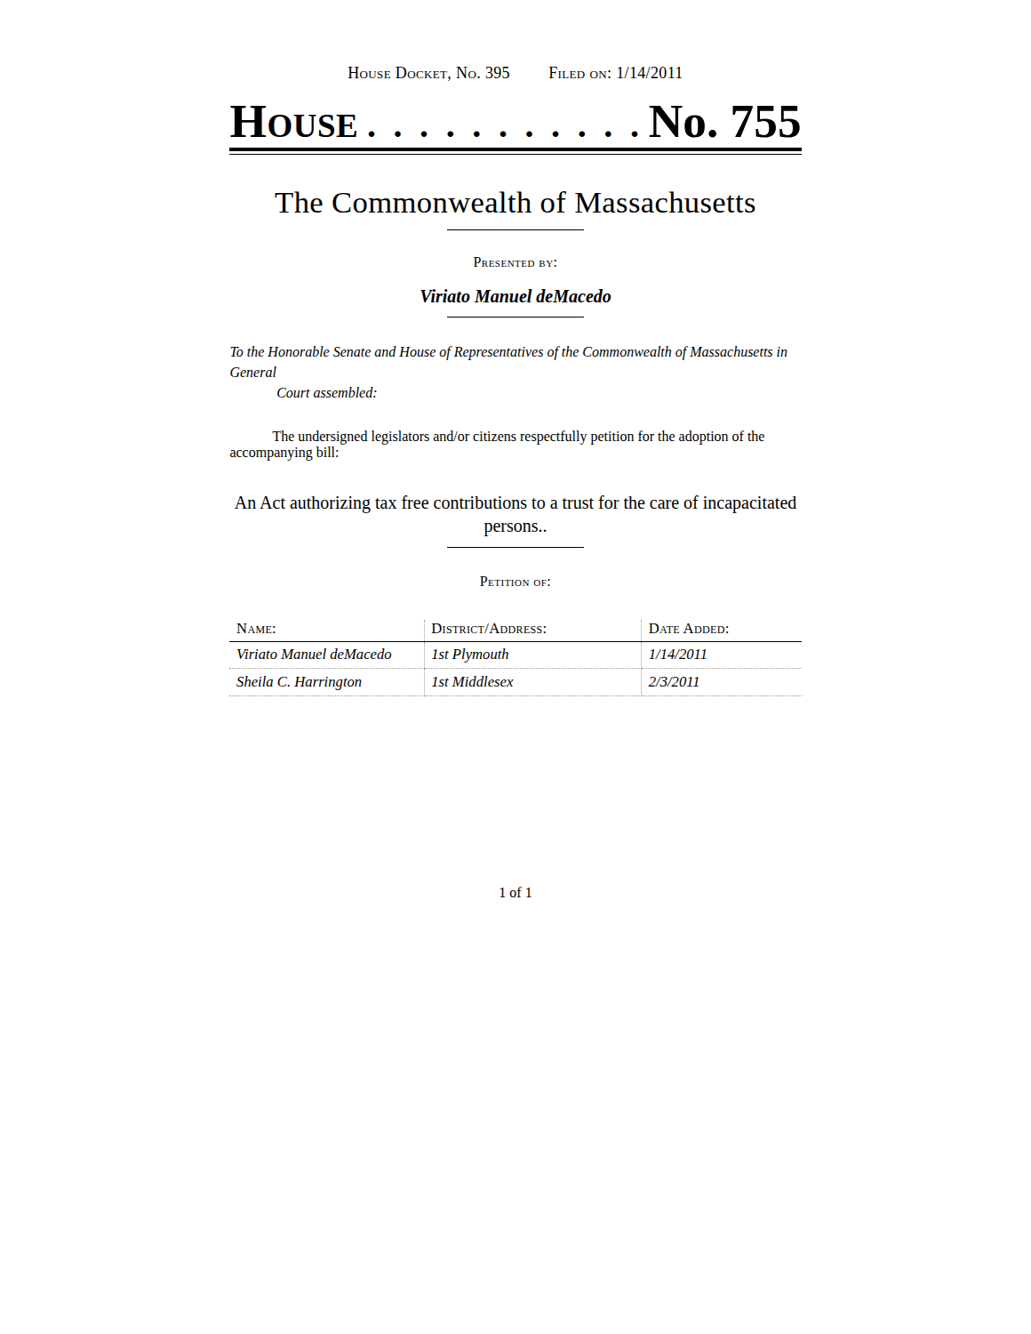House Docket, No. 395 Filed on: 1/14/2011
House . . . . . . . . . . . . . . . . No. 755
The Commonwealth of Massachusetts
Presented by:
Viriato Manuel deMacedo
To the Honorable Senate and House of Representatives of the Commonwealth of Massachusetts in General Court assembled:
The undersigned legislators and/or citizens respectfully petition for the adoption of the accompanying bill:
An Act authorizing tax free contributions to a trust for the care of incapacitated persons..
Petition of:
| Name: | District/Address: | Date Added: |
| --- | --- | --- |
| Viriato Manuel deMacedo | 1st Plymouth | 1/14/2011 |
| Sheila C. Harrington | 1st Middlesex | 2/3/2011 |
1 of 1